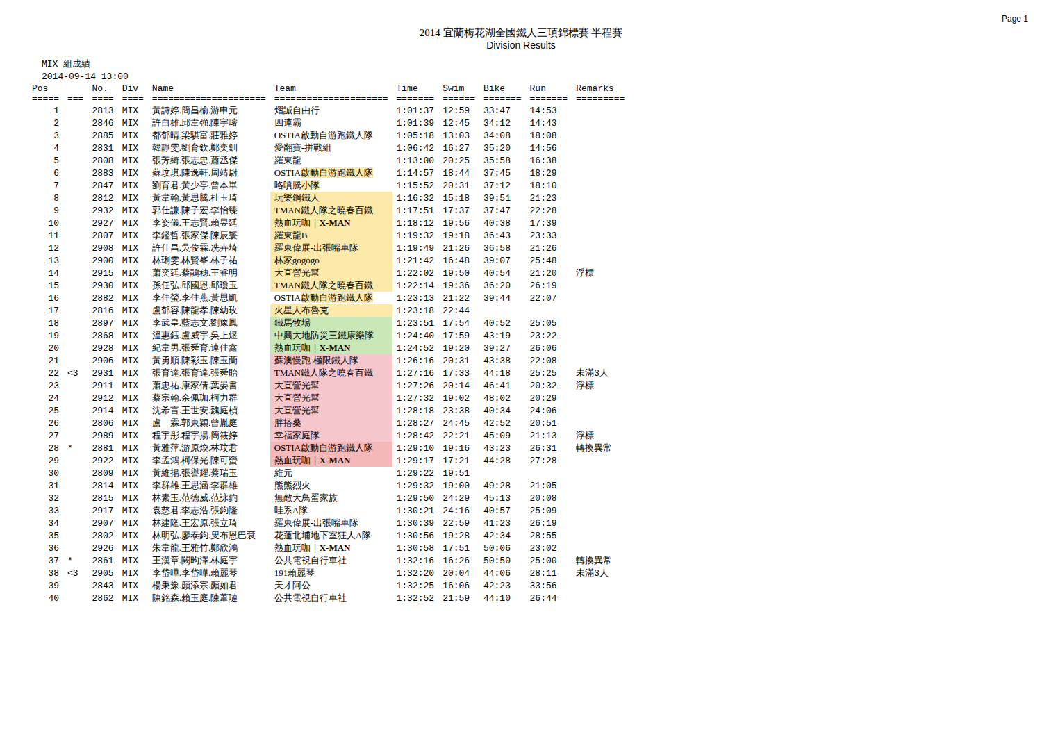Page 1
2014 宜蘭梅花湖全國鐵人三項錦標賽 半程賽
Division Results
MIX 組成績
2014-09-14 13:00
| Pos | | No. | Div | Name | Team | Time | Swim | Bike | Run | Remarks |
| --- | --- | --- | --- | --- | --- | --- | --- | --- | --- | --- |
| ===== | === | ==== | ==== | ===================== | ===================== | ======= | ====== | ======= | ======= | ========= |
| 1 | | 2813 | MIX | 黃詩婷.簡昌榆.游申元 | 熠誠自由行 | 1:01:37 | 12:59 | 33:47 | 14:53 | |
| 2 | | 2846 | MIX | 許自雄.邱韋強.陳宇璿 | 四連霸 | 1:01:39 | 12:45 | 34:12 | 14:43 | |
| 3 | | 2885 | MIX | 都郁晴.梁騏富.莊雅婷 | OSTIA啟動自游跑鐵人隊 | 1:05:18 | 13:03 | 34:08 | 18:08 | |
| 4 | | 2831 | MIX | 韓靜雯.劉育欽.鄭奕釧 | 愛翻寶-拼戰組 | 1:06:42 | 16:27 | 35:20 | 14:56 | |
| 5 | | 2808 | MIX | 張芳綺.張志忠.蕭丞傑 | 羅東龍 | 1:13:00 | 20:25 | 35:58 | 16:38 | |
| 6 | | 2883 | MIX | 蘇玟琪.陳逸軒.周靖尉 | OSTIA 啟動自游跑鐵人隊 | 1:14:57 | 18:44 | 37:45 | 18:29 | |
| 7 | | 2847 | MIX | 劉育君.黃少亭.曾本崋 | 咯噴騰 小隊 | 1:15:52 | 20:31 | 37:12 | 18:10 | |
| 8 | | 2812 | MIX | 黃韋翰.黃思騰.杜玉琦 | 玩樂鋼鐵人 | 1:16:32 | 15:18 | 39:51 | 21:23 | |
| 9 | | 2932 | MIX | 郭仕謙.陳子宏.李怡臻 | TMAN鐵人隊之曉春百鐵 | 1:17:51 | 17:37 | 37:47 | 22:28 | |
| 10 | | 2927 | MIX | 李姿儀.王志賢.賴昱廷 | 熱血玩咖｜ X-MAN | 1:18:12 | 19:56 | 40:38 | 17:39 | |
| 11 | | 2807 | MIX | 李鑑哲.張家傑.陳辰鬟 | 羅東龍B | 1:19:32 | 19:18 | 36:43 | 23:33 | |
| 12 | | 2908 | MIX | 許仕昌.吳俊霖.冼卉埼 | 羅東偉展-出張嘴車隊 | 1:19:49 | 21:26 | 36:58 | 21:26 | |
| 13 | | 2900 | MIX | 林琍雯.林賢峯.林子祐 | 林家gogogo | 1:21:42 | 16:48 | 39:07 | 25:48 | |
| 14 | | 2915 | MIX | 蕭奕廷.蔡鵑穗.王睿明 | 大直營光幫 | 1:22:02 | 19:50 | 40:54 | 21:20 | 浮標 |
| 15 | | 2930 | MIX | 孫任弘.邱國恩.邱瓊玉 | TMAN鐵人隊之曉春百鐵 | 1:22:14 | 19:36 | 36:20 | 26:19 | |
| 16 | | 2882 | MIX | 李佳螢.李佳燕.黃思凱 | OSTIA 啟動自游跑鐵人隊 | 1:23:13 | 21:22 | 39:44 | 22:07 | |
| 17 | | 2816 | MIX | 盧郁容.陳龍孝.陳幼玫 | 火星人布魯克 | 1:23:18 | 22:44 | | | |
| 18 | | 2897 | MIX | 李武皇.藍志文.劉豫鳳 | 鐵馬牧場 | 1:23:51 | 17:54 | 40:52 | 25:05 | |
| 19 | | 2868 | MIX | 溫惠鈺.盧威宇.吳上煜 | 中興大地防災三鐵康樂隊 | 1:24:40 | 17:59 | 43:19 | 23:22 | |
| 20 | | 2928 | MIX | 紀韋男.張舜育.連佳鑫 | 熱血玩咖｜ X-MAN | 1:24:52 | 19:20 | 39:27 | 26:06 | |
| 21 | | 2906 | MIX | 黃勇順.陳彩玉.陳玉蘭 | 蘇澳慢跑-極限鐵人隊 | 1:26:16 | 20:31 | 43:38 | 22:08 | |
| 22 | <3 | 2931 | MIX | 張育達.張育達.張舜貽 | TMAN鐵人隊之曉春百鐵 | 1:27:16 | 17:33 | 44:18 | 25:25 | 未滿3人 |
| 23 | | 2911 | MIX | 蕭忠祐.康家倩.葉晏書 | 大直營光幫 | 1:27:26 | 20:14 | 46:41 | 20:32 | 浮標 |
| 24 | | 2912 | MIX | 蔡宗翰.余佩珈.柯力群 | 大直營光幫 | 1:27:32 | 19:02 | 48:02 | 20:29 | |
| 25 | | 2914 | MIX | 沈希言.王世安.魏庭楨 | 大直營光幫 | 1:28:18 | 23:38 | 40:34 | 24:06 | |
| 26 | | 2806 | MIX | 盧 霖.郭東穎.曾胤庭 | 胖搭桑 | 1:28:27 | 24:45 | 42:52 | 20:51 | |
| 27 | | 2989 | MIX | 程宇彤.程宇揚.簡筱婷 | 幸福家庭隊 | 1:28:42 | 22:21 | 45:09 | 21:13 | 浮標 |
| 28 | * | 2881 | MIX | 黃雅萍.游原煥.林玟君 | OSTIA啟動自游跑鐵人隊 | 1:29:10 | 19:16 | 43:23 | 26:31 | 轉換異常 |
| 29 | | 2922 | MIX | 李孟鴻.柯保光.陳可螢 | 熱血玩咖｜ X-MAN | 1:29:17 | 17:21 | 44:28 | 27:28 | |
| 30 | | 2809 | MIX | 黃維揚.張譽耀.蔡瑞玉 | 維元 | 1:29:22 | 19:51 | | | |
| 31 | | 2814 | MIX | 李群雄.王思涵.李群雄 | 熊熊烈火 | 1:29:32 | 19:00 | 49:28 | 21:05 | |
| 32 | | 2815 | MIX | 林素玉.范德威.范詠鈞 | 無敵大鳥蛋家族 | 1:29:50 | 24:29 | 45:13 | 20:08 | |
| 33 | | 2917 | MIX | 袁慈君.李志浩.張鈞隆 | 哇系A隊 | 1:30:21 | 24:16 | 40:57 | 25:09 | |
| 34 | | 2907 | MIX | 林建隆.王宏原.張立琦 | 羅東偉展-出張嘴車隊 | 1:30:39 | 22:59 | 41:23 | 26:19 | |
| 35 | | 2802 | MIX | 林明弘.廖泰鈞.叟布恩巴袞 | 花蓮北埔地下室狂人A隊 | 1:30:56 | 19:28 | 42:34 | 28:55 | |
| 36 | | 2926 | MIX | 朱韋龍.王雅竹.鄭欣鴻 | 熱血玩咖｜ X-MAN | 1:30:58 | 17:51 | 50:06 | 23:02 | |
| 37 | * | 2861 | MIX | 王漢章.闕昀澤.林庭宇 | 公共電視自行車社 | 1:32:16 | 16:26 | 50:50 | 25:00 | 轉換異常 |
| 38 | <3 | 2905 | MIX | 李岱曄.李岱曄.賴麗琴 | 191賴麗琴 | 1:32:20 | 20:04 | 44:06 | 28:11 | 未滿3人 |
| 39 | | 2843 | MIX | 楊秉豫.顏添宗.顏如君 | 天才阿公 | 1:32:25 | 16:06 | 42:23 | 33:56 | |
| 40 | | 2862 | MIX | 陳銘森.賴玉庭.陳葦璉 | 公共電視自行車社 | 1:32:52 | 21:59 | 44:10 | 26:44 | |